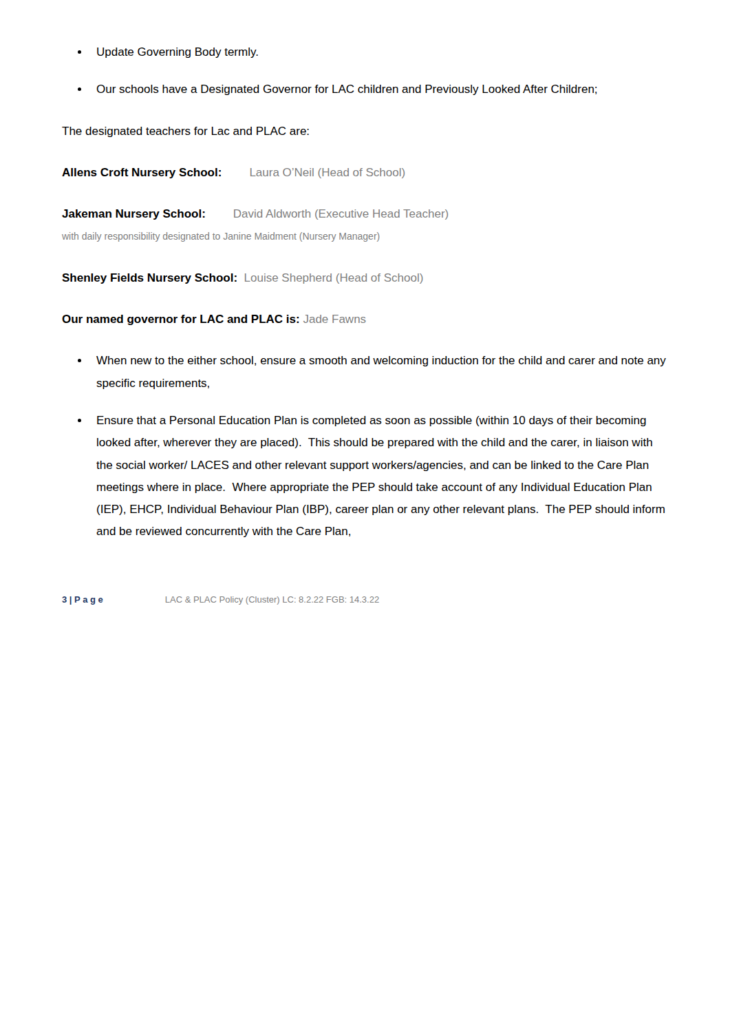Update Governing Body termly.
Our schools have a Designated Governor for LAC children and Previously Looked After Children;
The designated teachers for Lac and PLAC are:
Allens Croft Nursery School: Laura O’Neil (Head of School)
Jakeman Nursery School: David Aldworth (Executive Head Teacher)
with daily responsibility designated to Janine Maidment (Nursery Manager)
Shenley Fields Nursery School: Louise Shepherd (Head of School)
Our named governor for LAC and PLAC is: Jade Fawns
When new to the either school, ensure a smooth and welcoming induction for the child and carer and note any specific requirements,
Ensure that a Personal Education Plan is completed as soon as possible (within 10 days of their becoming looked after, wherever they are placed). This should be prepared with the child and the carer, in liaison with the social worker/ LACES and other relevant support workers/agencies, and can be linked to the Care Plan meetings where in place. Where appropriate the PEP should take account of any Individual Education Plan (IEP), EHCP, Individual Behaviour Plan (IBP), career plan or any other relevant plans. The PEP should inform and be reviewed concurrently with the Care Plan,
3 | P a g e LAC & PLAC Policy (Cluster) LC: 8.2.22 FGB: 14.3.22